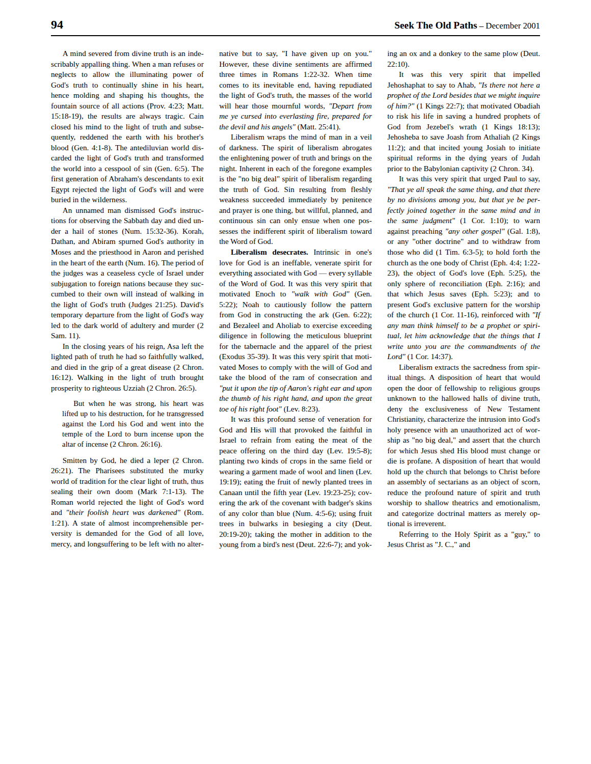94
Seek The Old Paths – December 2001
A mind severed from divine truth is an indescribably appalling thing. When a man refuses or neglects to allow the illuminating power of God's truth to continually shine in his heart, hence molding and shaping his thoughts, the fountain source of all actions (Prov. 4:23; Matt. 15:18-19), the results are always tragic. Cain closed his mind to the light of truth and subsequently, reddened the earth with his brother's blood (Gen. 4:1-8). The antediluvian world discarded the light of God's truth and transformed the world into a cesspool of sin (Gen. 6:5). The first generation of Abraham's descendants to exit Egypt rejected the light of God's will and were buried in the wilderness.
An unnamed man dismissed God's instructions for observing the Sabbath day and died under a hail of stones (Num. 15:32-36). Korah, Dathan, and Abiram spurned God's authority in Moses and the priesthood in Aaron and perished in the heart of the earth (Num. 16). The period of the judges was a ceaseless cycle of Israel under subjugation to foreign nations because they succumbed to their own will instead of walking in the light of God's truth (Judges 21:25). David's temporary departure from the light of God's way led to the dark world of adultery and murder (2 Sam. 11).
In the closing years of his reign, Asa left the lighted path of truth he had so faithfully walked, and died in the grip of a great disease (2 Chron. 16:12). Walking in the light of truth brought prosperity to righteous Uzziah (2 Chron. 26:5).
But when he was strong, his heart was lifted up to his destruction, for he transgressed against the Lord his God and went into the temple of the Lord to burn incense upon the altar of incense (2 Chron. 26:16).
Smitten by God, he died a leper (2 Chron. 26:21). The Pharisees substituted the murky world of tradition for the clear light of truth, thus sealing their own doom (Mark 7:1-13). The Roman world rejected the light of God's word and "their foolish heart was darkened" (Rom. 1:21). A state of almost incomprehensible perversity is demanded for the God of all love, mercy, and longsuffering to be left with no alternative but to say, "I have given up on you." However, these divine sentiments are affirmed three times in Romans 1:22-32. When time comes to its inevitable end, having repudiated the light of God's truth, the masses of the world will hear those mournful words, "Depart from me ye cursed into everlasting fire, prepared for the devil and his angels" (Matt. 25:41).
Liberalism wraps the mind of man in a veil of darkness. The spirit of liberalism abrogates the enlightening power of truth and brings on the night. Inherent in each of the foregone examples is the "no big deal" spirit of liberalism regarding the truth of God. Sin resulting from fleshly weakness succeeded immediately by penitence and prayer is one thing, but willful, planned, and continuous sin can only ensue when one possesses the indifferent spirit of liberalism toward the Word of God.
Liberalism desecrates. Intrinsic in one's love for God is an ineffable, venerate spirit for everything associated with God — every syllable of the Word of God. It was this very spirit that motivated Enoch to "walk with God" (Gen. 5:22); Noah to cautiously follow the pattern from God in constructing the ark (Gen. 6:22); and Bezaleel and Aholiab to exercise exceeding diligence in following the meticulous blueprint for the tabernacle and the apparel of the priest (Exodus 35-39). It was this very spirit that motivated Moses to comply with the will of God and take the blood of the ram of consecration and "put it upon the tip of Aaron's right ear and upon the thumb of his right hand, and upon the great toe of his right foot" (Lev. 8:23).
It was this profound sense of veneration for God and His will that provoked the faithful in Israel to refrain from eating the meat of the peace offering on the third day (Lev. 19:5-8); planting two kinds of crops in the same field or wearing a garment made of wool and linen (Lev. 19:19); eating the fruit of newly planted trees in Canaan until the fifth year (Lev. 19:23-25); covering the ark of the covenant with badger's skins of any color than blue (Num. 4:5-6); using fruit trees in bulwarks in besieging a city (Deut. 20:19-20); taking the mother in addition to the young from a bird's nest (Deut. 22:6-7); and yoking an ox and a donkey to the same plow (Deut. 22:10).
It was this very spirit that impelled Jehoshaphat to say to Ahab, "Is there not here a prophet of the Lord besides that we might inquire of him?" (1 Kings 22:7); that motivated Obadiah to risk his life in saving a hundred prophets of God from Jezebel's wrath (1 Kings 18:13); Jehosheba to save Joash from Athaliah (2 Kings 11:2); and that incited young Josiah to initiate spiritual reforms in the dying years of Judah prior to the Babylonian captivity (2 Chron. 34).
It was this very spirit that urged Paul to say, "That ye all speak the same thing, and that there by no divisions among you, but that ye be perfectly joined together in the same mind and in the same judgment" (1 Cor. 1:10); to warn against preaching "any other gospel" (Gal. 1:8), or any "other doctrine" and to withdraw from those who did (1 Tim. 6:3-5); to hold forth the church as the one body of Christ (Eph. 4:4; 1:22-23), the object of God's love (Eph. 5:25), the only sphere of reconciliation (Eph. 2:16); and that which Jesus saves (Eph. 5:23); and to present God's exclusive pattern for the worship of the church (1 Cor. 11-16), reinforced with "If any man think himself to be a prophet or spiritual, let him acknowledge that the things that I write unto you are the commandments of the Lord" (1 Cor. 14:37).
Liberalism extracts the sacredness from spiritual things. A disposition of heart that would open the door of fellowship to religious groups unknown to the hallowed halls of divine truth, deny the exclusiveness of New Testament Christianity, characterize the intrusion into God's holy presence with an unauthorized act of worship as "no big deal," and assert that the church for which Jesus shed His blood must change or die is profane. A disposition of heart that would hold up the church that belongs to Christ before an assembly of sectarians as an object of scorn, reduce the profound nature of spirit and truth worship to shallow theatrics and emotionalism, and categorize doctrinal matters as merely optional is irreverent.
Referring to the Holy Spirit as a "guy," to Jesus Christ as "J. C.," and